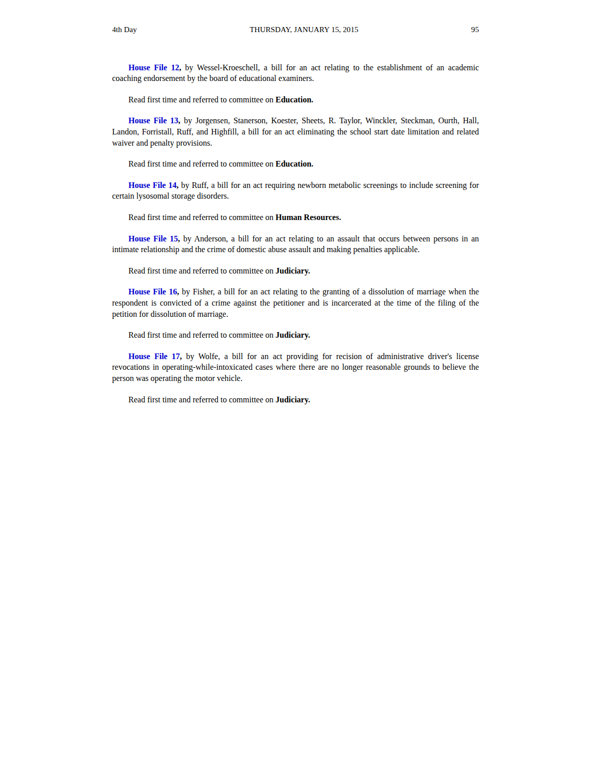4th Day THURSDAY, JANUARY 15, 2015 95
House File 12, by Wessel-Kroeschell, a bill for an act relating to the establishment of an academic coaching endorsement by the board of educational examiners.
Read first time and referred to committee on Education.
House File 13, by Jorgensen, Stanerson, Koester, Sheets, R. Taylor, Winckler, Steckman, Ourth, Hall, Landon, Forristall, Ruff, and Highfill, a bill for an act eliminating the school start date limitation and related waiver and penalty provisions.
Read first time and referred to committee on Education.
House File 14, by Ruff, a bill for an act requiring newborn metabolic screenings to include screening for certain lysosomal storage disorders.
Read first time and referred to committee on Human Resources.
House File 15, by Anderson, a bill for an act relating to an assault that occurs between persons in an intimate relationship and the crime of domestic abuse assault and making penalties applicable.
Read first time and referred to committee on Judiciary.
House File 16, by Fisher, a bill for an act relating to the granting of a dissolution of marriage when the respondent is convicted of a crime against the petitioner and is incarcerated at the time of the filing of the petition for dissolution of marriage.
Read first time and referred to committee on Judiciary.
House File 17, by Wolfe, a bill for an act providing for recision of administrative driver's license revocations in operating-while-intoxicated cases where there are no longer reasonable grounds to believe the person was operating the motor vehicle.
Read first time and referred to committee on Judiciary.